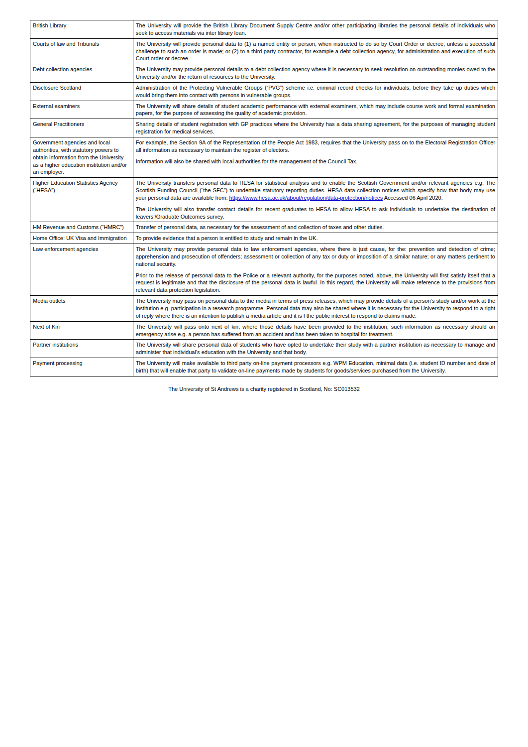| British Library | The University will provide the British Library Document Supply Centre and/or other participating libraries the personal details of individuals who seek to access materials via inter library loan. |
| Courts of law and Tribunals | The University will provide personal data to (1) a named entity or person, when instructed to do so by Court Order or decree, unless a successful challenge to such an order is made; or (2) to a third party contractor, for example a debt collection agency, for administration and execution of such Court order or decree. |
| Debt collection agencies | The University may provide personal details to a debt collection agency where it is necessary to seek resolution on outstanding monies owed to the University and/or the return of resources to the University. |
| Disclosure Scotland | Administration of the Protecting Vulnerable Groups (“PVG”) scheme i.e. criminal record checks for individuals, before they take up duties which would bring them into contact with persons in vulnerable groups. |
| External examiners | The University will share details of student academic performance with external examiners, which may include course work and formal examination papers, for the purpose of assessing the quality of academic provision. |
| General Practitioners | Sharing details of student registration with GP practices where the University has a data sharing agreement, for the purposes of managing student registration for medical services. |
| Government agencies and local authorities, with statutory powers to obtain information from the University as a higher education institution and/or an employer. | For example, the Section 9A of the Representation of the People Act 1983, requires that the University pass on to the Electoral Registration Officer all information as necessary to maintain the register of electors. Information will also be shared with local authorities for the management of the Council Tax. |
| Higher Education Statistics Agency (“HESA”) | The University transfers personal data to HESA for statistical analysis and to enable the Scottish Government and/or relevant agencies e.g. The Scottish Funding Council (“the SFC”) to undertake statutory reporting duties. HESA data collection notices which specify how that body may use your personal data are available from: https://www.hesa.ac.uk/about/regulation/data-protection/notices Accessed 06 April 2020. The University will also transfer contact details for recent graduates to HESA to allow HESA to ask individuals to undertake the destination of leavers’/Graduate Outcomes survey. |
| HM Revenue and Customs (“HMRC”) | Transfer of personal data, as necessary for the assessment of and collection of taxes and other duties. |
| Home Office: UK Visa and Immigration | To provide evidence that a person is entitled to study and remain in the UK. |
| Law enforcement agencies | The University may provide personal data to law enforcement agencies, where there is just cause, for the: prevention and detection of crime; apprehension and prosecution of offenders; assessment or collection of any tax or duty or imposition of a similar nature; or any matters pertinent to national security. Prior to the release of personal data to the Police or a relevant authority, for the purposes noted, above, the University will first satisfy itself that a request is legitimate and that the disclosure of the personal data is lawful. In this regard, the University will make reference to the provisions from relevant data protection legislation. |
| Media outlets | The University may pass on personal data to the media in terms of press releases, which may provide details of a person’s study and/or work at the institution e.g. participation in a research programme. Personal data may also be shared where it is necessary for the University to respond to a right of reply where there is an intention to publish a media article and it is I the public interest to respond to claims made. |
| Next of Kin | The University will pass onto next of kin, where those details have been provided to the institution, such information as necessary should an emergency arise e.g. a person has suffered from an accident and has been taken to hospital for treatment. |
| Partner institutions | The University will share personal data of students who have opted to undertake their study with a partner institution as necessary to manage and administer that individual’s education with the University and that body. |
| Payment processing | The University will make available to third party on-line payment processors e.g. WPM Education, minimal data (i.e. student ID number and date of birth) that will enable that party to validate on-line payments made by students for goods/services purchased from the University. |
The University of St Andrews is a charity registered in Scotland, No: SC013532